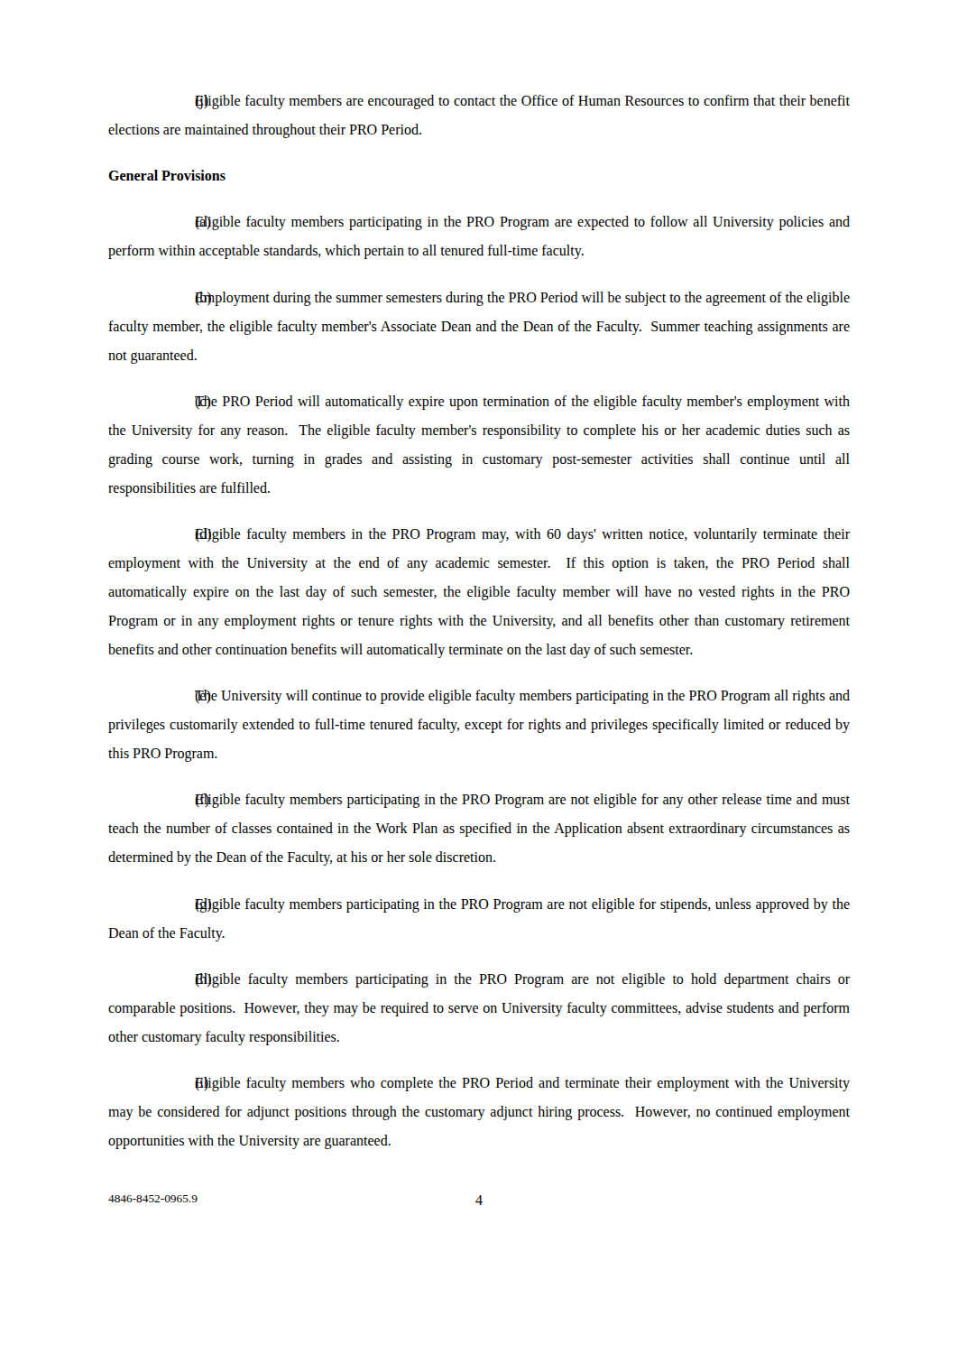(j) Eligible faculty members are encouraged to contact the Office of Human Resources to confirm that their benefit elections are maintained throughout their PRO Period.
General Provisions
(a) Eligible faculty members participating in the PRO Program are expected to follow all University policies and perform within acceptable standards, which pertain to all tenured full-time faculty.
(b) Employment during the summer semesters during the PRO Period will be subject to the agreement of the eligible faculty member, the eligible faculty member's Associate Dean and the Dean of the Faculty. Summer teaching assignments are not guaranteed.
(c) The PRO Period will automatically expire upon termination of the eligible faculty member's employment with the University for any reason. The eligible faculty member's responsibility to complete his or her academic duties such as grading course work, turning in grades and assisting in customary post-semester activities shall continue until all responsibilities are fulfilled.
(d) Eligible faculty members in the PRO Program may, with 60 days' written notice, voluntarily terminate their employment with the University at the end of any academic semester. If this option is taken, the PRO Period shall automatically expire on the last day of such semester, the eligible faculty member will have no vested rights in the PRO Program or in any employment rights or tenure rights with the University, and all benefits other than customary retirement benefits and other continuation benefits will automatically terminate on the last day of such semester.
(e) The University will continue to provide eligible faculty members participating in the PRO Program all rights and privileges customarily extended to full-time tenured faculty, except for rights and privileges specifically limited or reduced by this PRO Program.
(f) Eligible faculty members participating in the PRO Program are not eligible for any other release time and must teach the number of classes contained in the Work Plan as specified in the Application absent extraordinary circumstances as determined by the Dean of the Faculty, at his or her sole discretion.
(g) Eligible faculty members participating in the PRO Program are not eligible for stipends, unless approved by the Dean of the Faculty.
(h) Eligible faculty members participating in the PRO Program are not eligible to hold department chairs or comparable positions. However, they may be required to serve on University faculty committees, advise students and perform other customary faculty responsibilities.
(i) Eligible faculty members who complete the PRO Period and terminate their employment with the University may be considered for adjunct positions through the customary adjunct hiring process. However, no continued employment opportunities with the University are guaranteed.
4846-8452-0965.9 4